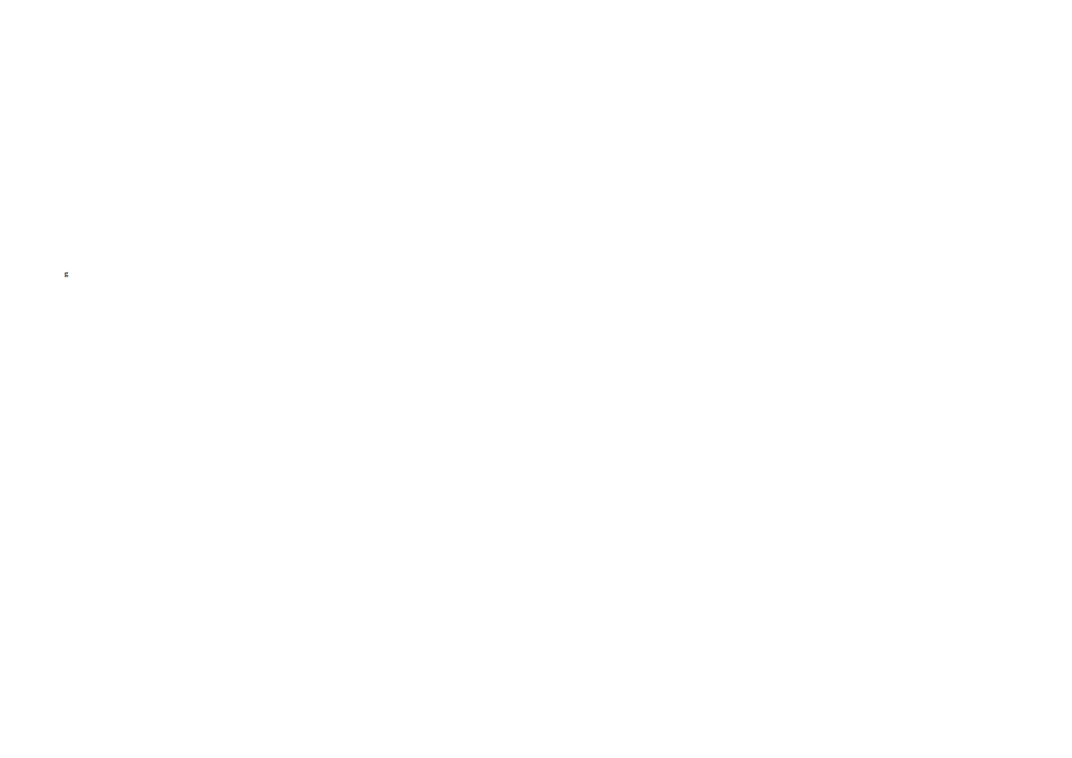g